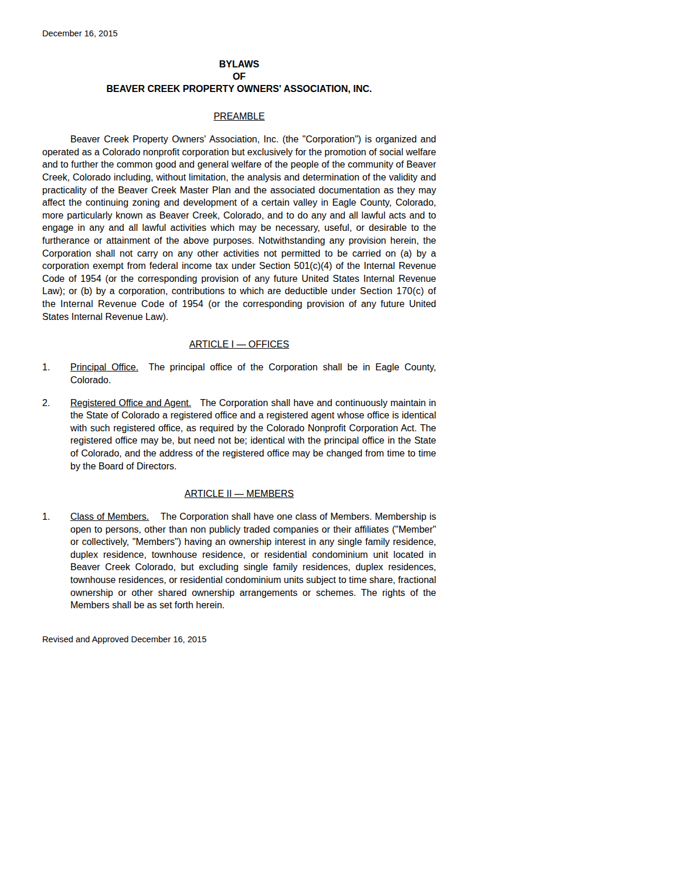December 16, 2015
BYLAWS
OF
BEAVER CREEK PROPERTY OWNERS' ASSOCIATION, INC.
PREAMBLE
Beaver Creek Property Owners' Association, Inc. (the "Corporation") is organized and operated as a Colorado nonprofit corporation but exclusively for the promotion of social welfare and to further the common good and general welfare of the people of the community of Beaver Creek, Colorado including, without limitation, the analysis and determination of the validity and practicality of the Beaver Creek Master Plan and the associated documentation as they may affect the continuing zoning and development of a certain valley in Eagle County, Colorado, more particularly known as Beaver Creek, Colorado, and to do any and all lawful acts and to engage in any and all lawful activities which may be necessary, useful, or desirable to the furtherance or attainment of the above purposes. Notwithstanding any provision herein, the Corporation shall not carry on any other activities not permitted to be carried on (a) by a corporation exempt from federal income tax under Section 501(c)(4) of the Internal Revenue Code of 1954 (or the corresponding provision of any future United States Internal Revenue Law); or (b) by a corporation, contributions to which are deductible under Section 170(c) of the Internal Revenue Code of 1954 (or the corresponding provision of any future United States Internal Revenue Law).
ARTICLE I — OFFICES
Principal Office. The principal office of the Corporation shall be in Eagle County, Colorado.
Registered Office and Agent. The Corporation shall have and continuously maintain in the State of Colorado a registered office and a registered agent whose office is identical with such registered office, as required by the Colorado Nonprofit Corporation Act. The registered office may be, but need not be; identical with the principal office in the State of Colorado, and the address of the registered office may be changed from time to time by the Board of Directors.
ARTICLE II — MEMBERS
Class of Members. The Corporation shall have one class of Members. Membership is open to persons, other than non publicly traded companies or their affiliates ("Member" or collectively, "Members") having an ownership interest in any single family residence, duplex residence, townhouse residence, or residential condominium unit located in Beaver Creek Colorado, but excluding single family residences, duplex residences, townhouse residences, or residential condominium units subject to time share, fractional ownership or other shared ownership arrangements or schemes. The rights of the Members shall be as set forth herein.
Revised and Approved December 16, 2015